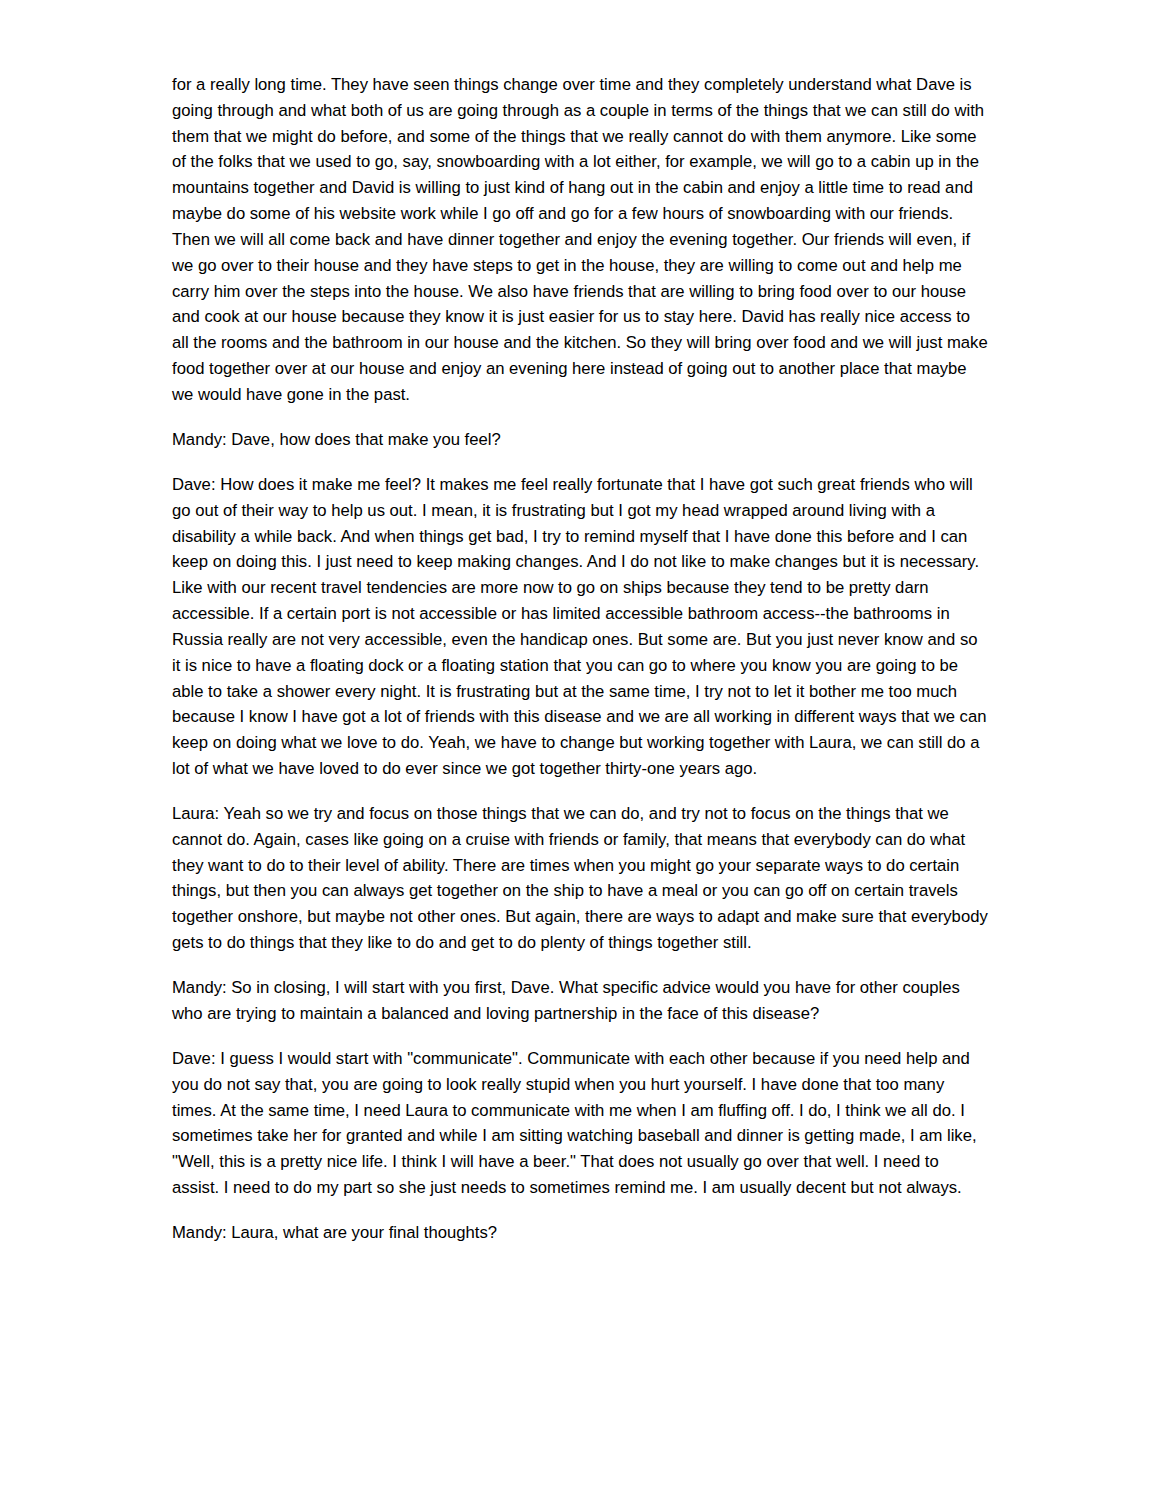for a really long time. They have seen things change over time and they completely understand what Dave is going through and what both of us are going through as a couple in terms of the things that we can still do with them that we might do before, and some of the things that we really cannot do with them anymore. Like some of the folks that we used to go, say, snowboarding with a lot either, for example, we will go to a cabin up in the mountains together and David is willing to just kind of hang out in the cabin and enjoy a little time to read and maybe do some of his website work while I go off and go for a few hours of snowboarding with our friends. Then we will all come back and have dinner together and enjoy the evening together. Our friends will even, if we go over to their house and they have steps to get in the house, they are willing to come out and help me carry him over the steps into the house. We also have friends that are willing to bring food over to our house and cook at our house because they know it is just easier for us to stay here. David has really nice access to all the rooms and the bathroom in our house and the kitchen. So they will bring over food and we will just make food together over at our house and enjoy an evening here instead of going out to another place that maybe we would have gone in the past.
Mandy: Dave, how does that make you feel?
Dave: How does it make me feel? It makes me feel really fortunate that I have got such great friends who will go out of their way to help us out. I mean, it is frustrating but I got my head wrapped around living with a disability a while back. And when things get bad, I try to remind myself that I have done this before and I can keep on doing this. I just need to keep making changes. And I do not like to make changes but it is necessary. Like with our recent travel tendencies are more now to go on ships because they tend to be pretty darn accessible. If a certain port is not accessible or has limited accessible bathroom access--the bathrooms in Russia really are not very accessible, even the handicap ones. But some are. But you just never know and so it is nice to have a floating dock or a floating station that you can go to where you know you are going to be able to take a shower every night. It is frustrating but at the same time, I try not to let it bother me too much because I know I have got a lot of friends with this disease and we are all working in different ways that we can keep on doing what we love to do. Yeah, we have to change but working together with Laura, we can still do a lot of what we have loved to do ever since we got together thirty-one years ago.
Laura: Yeah so we try and focus on those things that we can do, and try not to focus on the things that we cannot do. Again, cases like going on a cruise with friends or family, that means that everybody can do what they want to do to their level of ability. There are times when you might go your separate ways to do certain things, but then you can always get together on the ship to have a meal or you can go off on certain travels together onshore, but maybe not other ones. But again, there are ways to adapt and make sure that everybody gets to do things that they like to do and get to do plenty of things together still.
Mandy: So in closing, I will start with you first, Dave. What specific advice would you have for other couples who are trying to maintain a balanced and loving partnership in the face of this disease?
Dave: I guess I would start with "communicate". Communicate with each other because if you need help and you do not say that, you are going to look really stupid when you hurt yourself. I have done that too many times. At the same time, I need Laura to communicate with me when I am fluffing off. I do, I think we all do. I sometimes take her for granted and while I am sitting watching baseball and dinner is getting made, I am like, "Well, this is a pretty nice life. I think I will have a beer." That does not usually go over that well. I need to assist. I need to do my part so she just needs to sometimes remind me. I am usually decent but not always.
Mandy: Laura, what are your final thoughts?